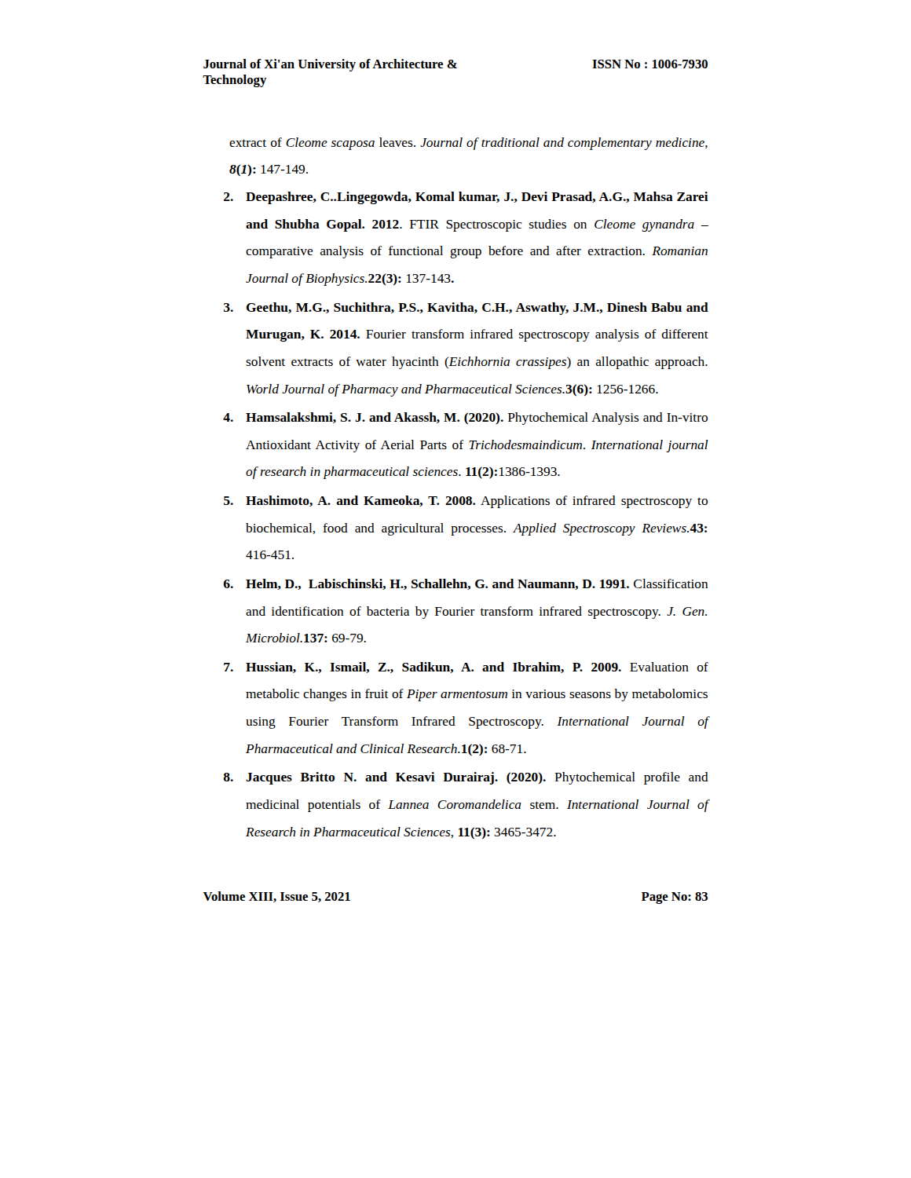Journal of Xi'an University of Architecture & Technology
ISSN No : 1006-7930
extract of Cleome scaposa leaves. Journal of traditional and complementary medicine, 8(1): 147-149.
Deepashree, C..Lingegowda, Komal kumar, J., Devi Prasad, A.G., Mahsa Zarei and Shubha Gopal. 2012. FTIR Spectroscopic studies on Cleome gynandra – comparative analysis of functional group before and after extraction. Romanian Journal of Biophysics. 22(3): 137-143.
Geethu, M.G., Suchithra, P.S., Kavitha, C.H., Aswathy, J.M., Dinesh Babu and Murugan, K. 2014. Fourier transform infrared spectroscopy analysis of different solvent extracts of water hyacinth (Eichhornia crassipes) an allopathic approach. World Journal of Pharmacy and Pharmaceutical Sciences. 3(6): 1256-1266.
Hamsalakshmi, S. J. and Akassh, M. (2020). Phytochemical Analysis and In-vitro Antioxidant Activity of Aerial Parts of Trichodesmaindicum. International journal of research in pharmaceutical sciences. 11(2): 1386-1393.
Hashimoto, A. and Kameoka, T. 2008. Applications of infrared spectroscopy to biochemical, food and agricultural processes. Applied Spectroscopy Reviews. 43: 416-451.
Helm, D., Labischinski, H., Schallehn, G. and Naumann, D. 1991. Classification and identification of bacteria by Fourier transform infrared spectroscopy. J. Gen. Microbiol. 137: 69-79.
Hussian, K., Ismail, Z., Sadikun, A. and Ibrahim, P. 2009. Evaluation of metabolic changes in fruit of Piper armentosum in various seasons by metabolomics using Fourier Transform Infrared Spectroscopy. International Journal of Pharmaceutical and Clinical Research. 1(2): 68-71.
Jacques Britto N. and Kesavi Durairaj. (2020). Phytochemical profile and medicinal potentials of Lannea Coromandelica stem. International Journal of Research in Pharmaceutical Sciences, 11(3): 3465-3472.
Volume XIII, Issue 5, 2021
Page No: 83